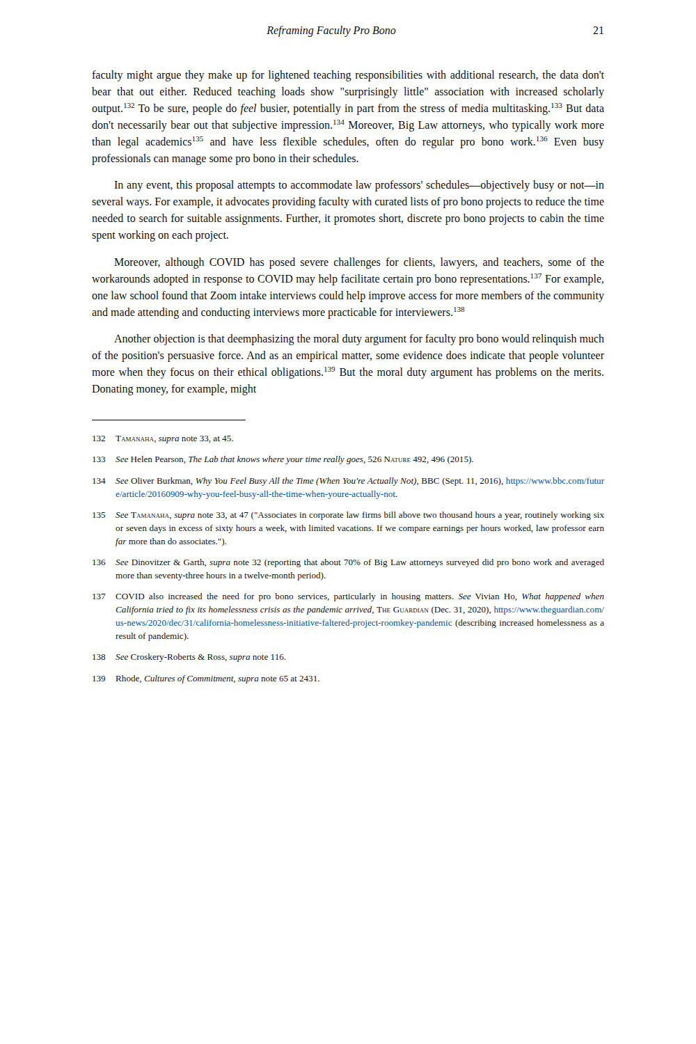Reframing Faculty Pro Bono 21
faculty might argue they make up for lightened teaching responsibilities with additional research, the data don't bear that out either. Reduced teaching loads show "surprisingly little" association with increased scholarly output.132 To be sure, people do feel busier, potentially in part from the stress of media multitasking.133 But data don't necessarily bear out that subjective impression.134 Moreover, Big Law attorneys, who typically work more than legal academics135 and have less flexible schedules, often do regular pro bono work.136 Even busy professionals can manage some pro bono in their schedules.
In any event, this proposal attempts to accommodate law professors' schedules—objectively busy or not—in several ways. For example, it advocates providing faculty with curated lists of pro bono projects to reduce the time needed to search for suitable assignments. Further, it promotes short, discrete pro bono projects to cabin the time spent working on each project.
Moreover, although COVID has posed severe challenges for clients, lawyers, and teachers, some of the workarounds adopted in response to COVID may help facilitate certain pro bono representations.137 For example, one law school found that Zoom intake interviews could help improve access for more members of the community and made attending and conducting interviews more practicable for interviewers.138
Another objection is that deemphasizing the moral duty argument for faculty pro bono would relinquish much of the position's persuasive force. And as an empirical matter, some evidence does indicate that people volunteer more when they focus on their ethical obligations.139 But the moral duty argument has problems on the merits. Donating money, for example, might
Tamanaha, supra note 33, at 45.
See Helen Pearson, The Lab that knows where your time really goes, 526 Nature 492, 496 (2015).
See Oliver Burkman, Why You Feel Busy All the Time (When You're Actually Not), BBC (Sept. 11, 2016), https://www.bbc.com/future/article/20160909-why-you-feel-busy-all-the-time-when-youre-actually-not.
See Tamanaha, supra note 33, at 47 ("Associates in corporate law firms bill above two thousand hours a year, routinely working six or seven days in excess of sixty hours a week, with limited vacations. If we compare earnings per hours worked, law professor earn far more than do associates.").
See Dinovitzer & Garth, supra note 32 (reporting that about 70% of Big Law attorneys surveyed did pro bono work and averaged more than seventy-three hours in a twelve-month period).
COVID also increased the need for pro bono services, particularly in housing matters. See Vivian Ho, What happened when California tried to fix its homelessness crisis as the pandemic arrived, The Guardian (Dec. 31, 2020), https://www.theguardian.com/us-news/2020/dec/31/california-homelessness-initiative-faltered-project-roomkey-pandemic (describing increased homelessness as a result of pandemic).
See Croskery-Roberts & Ross, supra note 116.
Rhode, Cultures of Commitment, supra note 65 at 2431.